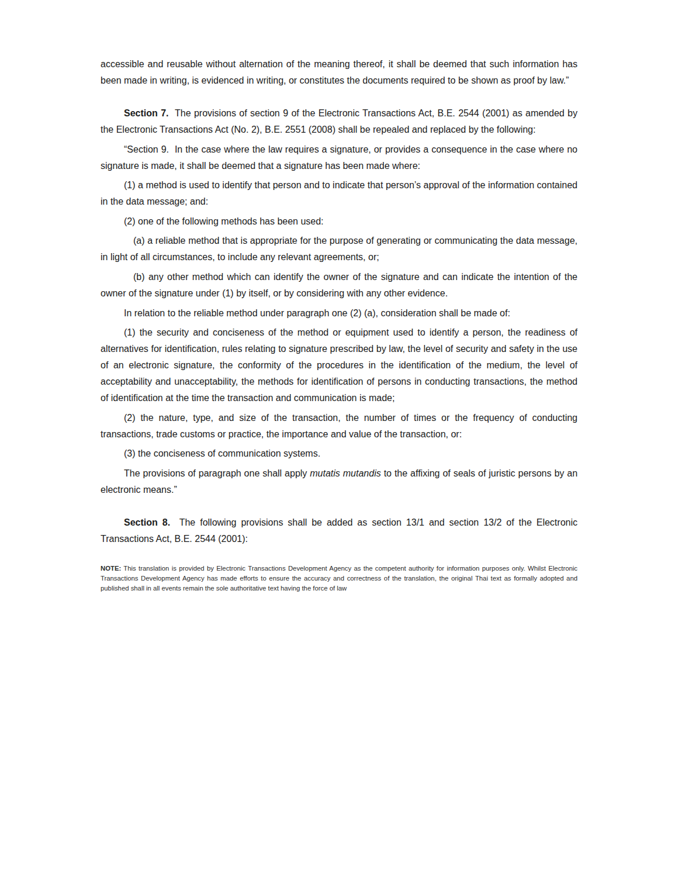accessible and reusable without alternation of the meaning thereof, it shall be deemed that such information has been made in writing, is evidenced in writing, or constitutes the documents required to be shown as proof by law.”
Section 7. The provisions of section 9 of the Electronic Transactions Act, B.E. 2544 (2001) as amended by the Electronic Transactions Act (No. 2), B.E. 2551 (2008) shall be repealed and replaced by the following:
“Section 9. In the case where the law requires a signature, or provides a consequence in the case where no signature is made, it shall be deemed that a signature has been made where:
(1) a method is used to identify that person and to indicate that person’s approval of the information contained in the data message; and:
(2) one of the following methods has been used:
(a) a reliable method that is appropriate for the purpose of generating or communicating the data message, in light of all circumstances, to include any relevant agreements, or;
(b) any other method which can identify the owner of the signature and can indicate the intention of the owner of the signature under (1) by itself, or by considering with any other evidence.
In relation to the reliable method under paragraph one (2) (a), consideration shall be made of:
(1) the security and conciseness of the method or equipment used to identify a person, the readiness of alternatives for identification, rules relating to signature prescribed by law, the level of security and safety in the use of an electronic signature, the conformity of the procedures in the identification of the medium, the level of acceptability and unacceptability, the methods for identification of persons in conducting transactions, the method of identification at the time the transaction and communication is made;
(2) the nature, type, and size of the transaction, the number of times or the frequency of conducting transactions, trade customs or practice, the importance and value of the transaction, or:
(3) the conciseness of communication systems.
The provisions of paragraph one shall apply mutatis mutandis to the affixing of seals of juristic persons by an electronic means.”
Section 8. The following provisions shall be added as section 13/1 and section 13/2 of the Electronic Transactions Act, B.E. 2544 (2001):
NOTE: This translation is provided by Electronic Transactions Development Agency as the competent authority for information purposes only. Whilst Electronic Transactions Development Agency has made efforts to ensure the accuracy and correctness of the translation, the original Thai text as formally adopted and published shall in all events remain the sole authoritative text having the force of law